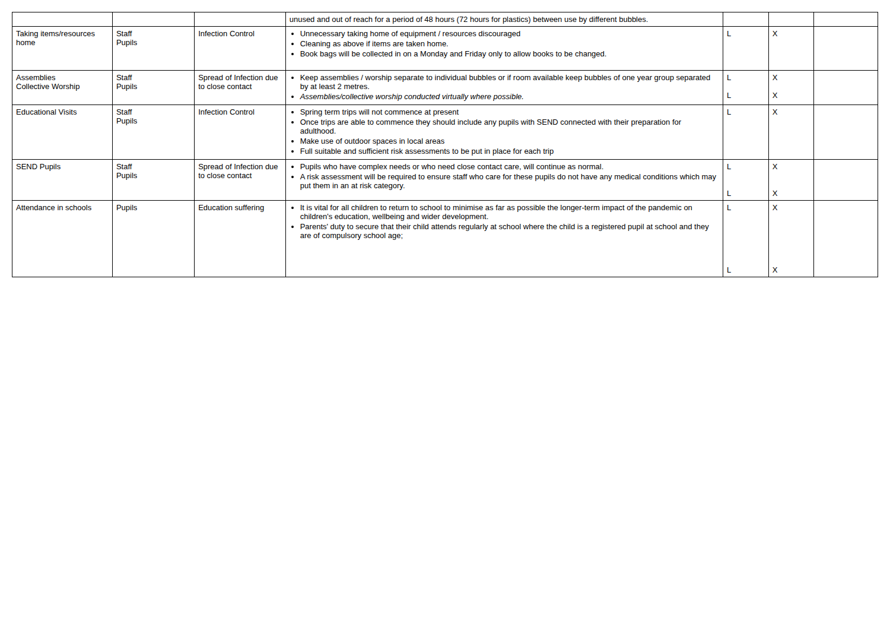| | | | unused and out of reach for a period of 48 hours (72 hours for plastics) between use by different bubbles. | | | |
| Taking items/resources home | Staff Pupils | Infection Control | Unnecessary taking home of equipment / resources discouraged Cleaning as above if items are taken home. Book bags will be collected in on a Monday and Friday only to allow books to be changed. | L | X | |
| Assemblies Collective Worship | Staff Pupils | Spread of Infection due to close contact | Keep assemblies / worship separate to individual bubbles or if room available keep bubbles of one year group separated by at least 2 metres. Assemblies/collective worship conducted virtually where possible. | L L | X X | |
| Educational Visits | Staff Pupils | Infection Control | Spring term trips will not commence at present Once trips are able to commence they should include any pupils with SEND connected with their preparation for adulthood. Make use of outdoor spaces in local areas Full suitable and sufficient risk assessments to be put in place for each trip | L | X | |
| SEND Pupils | Staff Pupils | Spread of Infection due to close contact | Pupils who have complex needs or who need close contact care, will continue as normal. A risk assessment will be required to ensure staff who care for these pupils do not have any medical conditions which may put them in an at risk category. | L L | X X | |
| Attendance in schools | Pupils | Education suffering | It is vital for all children to return to school to minimise as far as possible the longer-term impact of the pandemic on children's education, wellbeing and wider development. Parents' duty to secure that their child attends regularly at school where the child is a registered pupil at school and they are of compulsory school age; | L L | X X | |